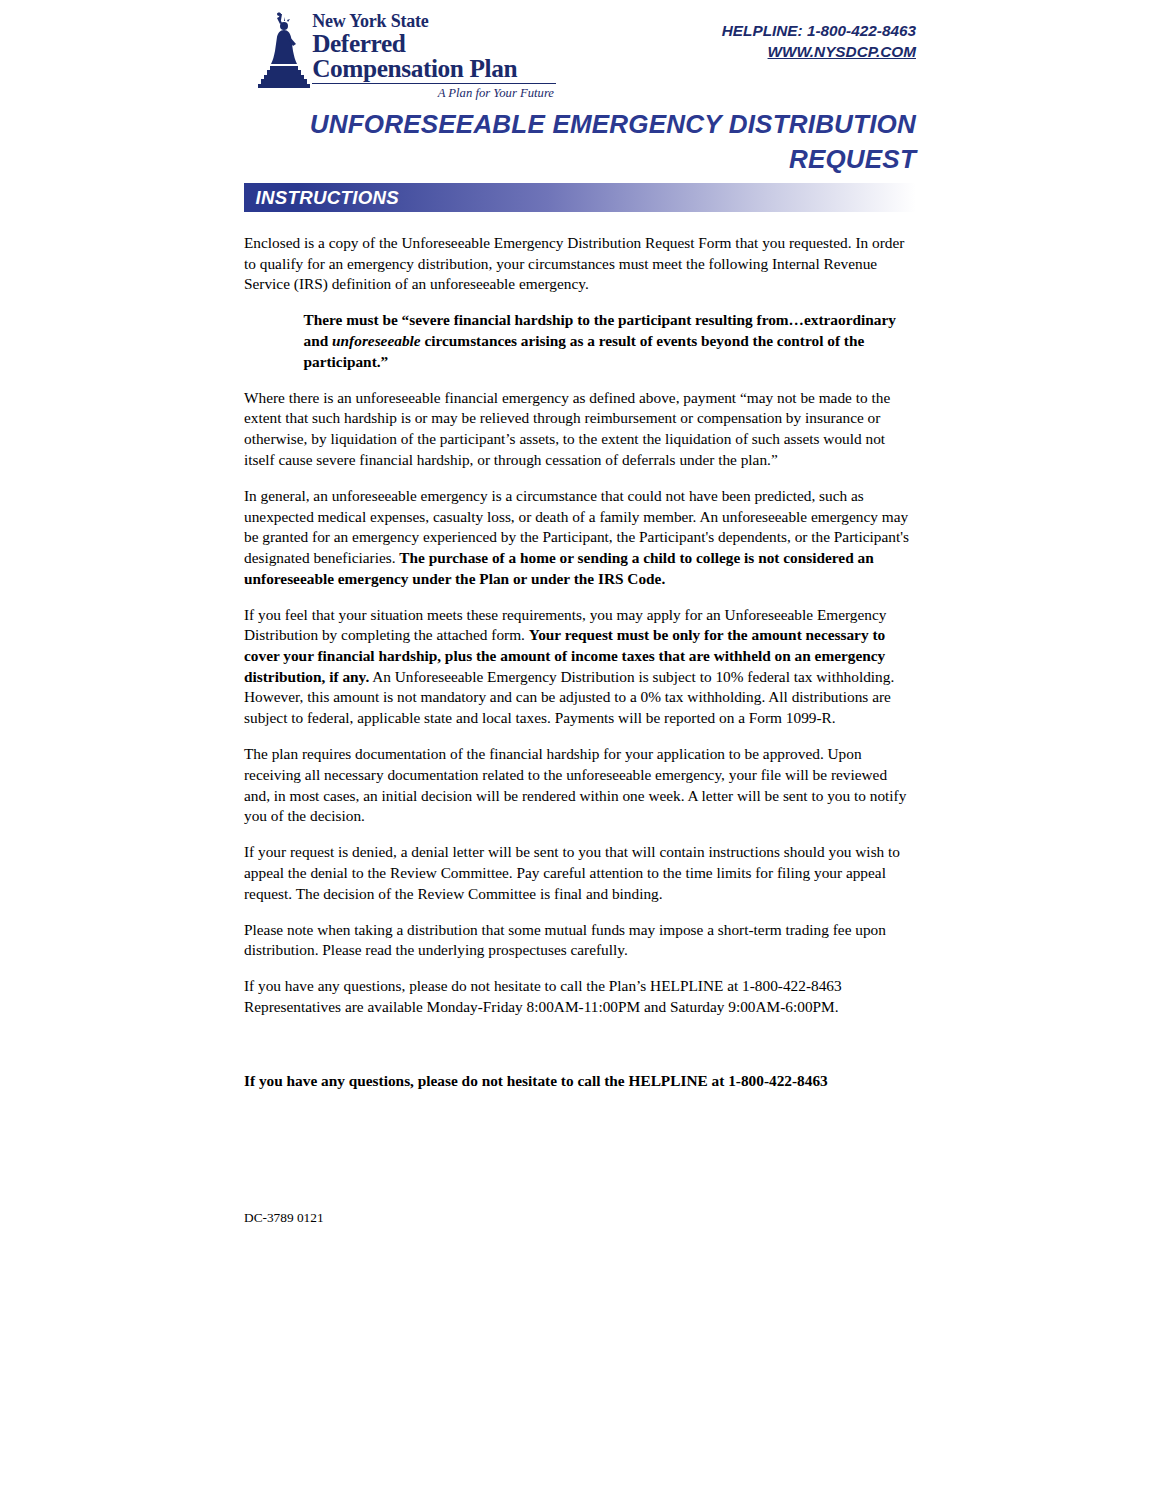New York State
Deferred Compensation Plan
A Plan for Your Future
HELPLINE: 1-800-422-8463
WWW.NYSDCP.COM
UNFORESEEABLE EMERGENCY DISTRIBUTION REQUEST
INSTRUCTIONS
Enclosed is a copy of the Unforeseeable Emergency Distribution Request Form that you requested. In order to qualify for an emergency distribution, your circumstances must meet the following Internal Revenue Service (IRS) definition of an unforeseeable emergency.
There must be “severe financial hardship to the participant resulting from…extraordinary and unforeseeable circumstances arising as a result of events beyond the control of the participant.”
Where there is an unforeseeable financial emergency as defined above, payment “may not be made to the extent that such hardship is or may be relieved through reimbursement or compensation by insurance or otherwise, by liquidation of the participant’s assets, to the extent the liquidation of such assets would not itself cause severe financial hardship, or through cessation of deferrals under the plan.”
In general, an unforeseeable emergency is a circumstance that could not have been predicted, such as unexpected medical expenses, casualty loss, or death of a family member. An unforeseeable emergency may be granted for an emergency experienced by the Participant, the Participant's dependents, or the Participant's designated beneficiaries. The purchase of a home or sending a child to college is not considered an unforeseeable emergency under the Plan or under the IRS Code.
If you feel that your situation meets these requirements, you may apply for an Unforeseeable Emergency Distribution by completing the attached form. Your request must be only for the amount necessary to cover your financial hardship, plus the amount of income taxes that are withheld on an emergency distribution, if any. An Unforeseeable Emergency Distribution is subject to 10% federal tax withholding. However, this amount is not mandatory and can be adjusted to a 0% tax withholding. All distributions are subject to federal, applicable state and local taxes. Payments will be reported on a Form 1099-R.
The plan requires documentation of the financial hardship for your application to be approved. Upon receiving all necessary documentation related to the unforeseeable emergency, your file will be reviewed and, in most cases, an initial decision will be rendered within one week. A letter will be sent to you to notify you of the decision.
If your request is denied, a denial letter will be sent to you that will contain instructions should you wish to appeal the denial to the Review Committee. Pay careful attention to the time limits for filing your appeal request. The decision of the Review Committee is final and binding.
Please note when taking a distribution that some mutual funds may impose a short-term trading fee upon distribution. Please read the underlying prospectuses carefully.
If you have any questions, please do not hesitate to call the Plan’s HELPLINE at 1-800-422-8463 Representatives are available Monday-Friday 8:00AM-11:00PM and Saturday 9:00AM-6:00PM.
If you have any questions, please do not hesitate to call the HELPLINE at 1-800-422-8463
DC-3789 0121